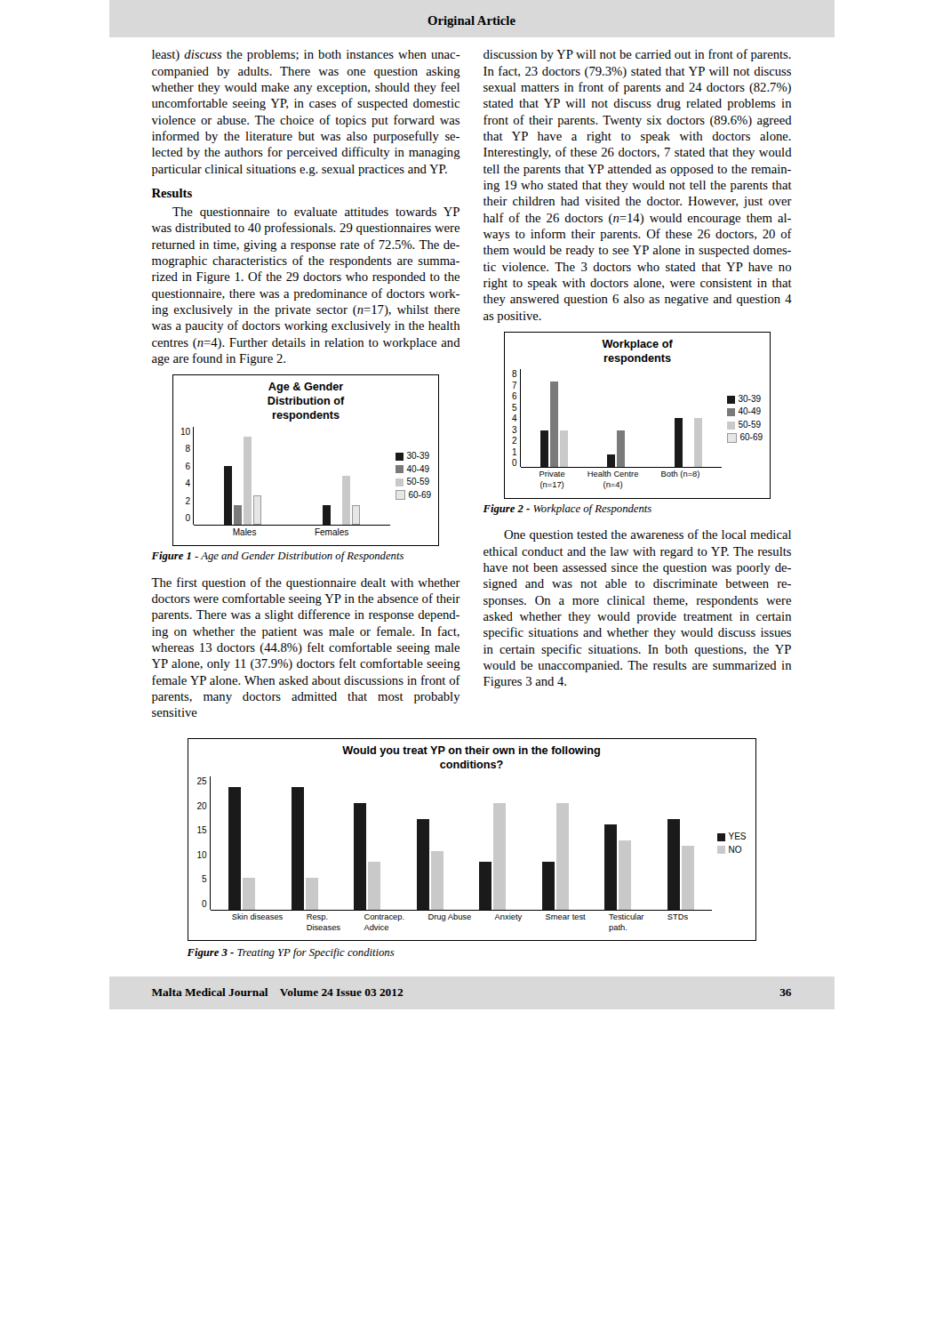Original Article
least) discuss the problems; in both instances when unaccompanied by adults. There was one question asking whether they would make any exception, should they feel uncomfortable seeing YP, in cases of suspected domestic violence or abuse. The choice of topics put forward was informed by the literature but was also purposefully selected by the authors for perceived difficulty in managing particular clinical situations e.g. sexual practices and YP.
Results
The questionnaire to evaluate attitudes towards YP was distributed to 40 professionals. 29 questionnaires were returned in time, giving a response rate of 72.5%. The demographic characteristics of the respondents are summarized in Figure 1. Of the 29 doctors who responded to the questionnaire, there was a predominance of doctors working exclusively in the private sector (n=17), whilst there was a paucity of doctors working exclusively in the health centres (n=4). Further details in relation to workplace and age are found in Figure 2.
Age & Gender
Distribution of
respondents
1086420
30-39
40-49
50-59
60-69
Males Females
Figure 1 - Age and Gender Distribution of Respondents
The first question of the questionnaire dealt with whether doctors were comfortable seeing YP in the absence of their parents. There was a slight difference in response depending on whether the patient was male or female. In fact, whereas 13 doctors (44.8%) felt comfortable seeing male YP alone, only 11 (37.9%) doctors felt comfortable seeing female YP alone. When asked about discussions in front of parents, many doctors admitted that most probably sensitive
discussion by YP will not be carried out in front of parents. In fact, 23 doctors (79.3%) stated that YP will not discuss sexual matters in front of parents and 24 doctors (82.7%) stated that YP will not discuss drug related problems in front of their parents. Twenty six doctors (89.6%) agreed that YP have a right to speak with doctors alone. Interestingly, of these 26 doctors, 7 stated that they would tell the parents that YP attended as opposed to the remaining 19 who stated that they would not tell the parents that their children had visited the doctor. However, just over half of the 26 doctors (n=14) would encourage them always to inform their parents. Of these 26 doctors, 20 of them would be ready to see YP alone in suspected domestic violence. The 3 doctors who stated that YP have no right to speak with doctors alone, were consistent in that they answered question 6 also as negative and question 4 as positive.
Workplace of
respondents
876543210
30-39
40-49
50-59
60-69
Private
(n=17) Health Centre
(n=4) Both (n=8)
Figure 2 - Workplace of Respondents
One question tested the awareness of the local medical ethical conduct and the law with regard to YP. The results have not been assessed since the question was poorly designed and was not able to discriminate between responses. On a more clinical theme, respondents were asked whether they would provide treatment in certain specific situations and whether they would discuss issues in certain specific situations. In both questions, the YP would be unaccompanied. The results are summarized in Figures 3 and 4.
Would you treat YP on their own in the following
conditions?
2520151050
YES
NO
Skin diseases Resp.
Diseases Contracep.
Advice Drug Abuse Anxiety Smear test Testicular
path. STDs
Figure 3 - Treating YP for Specific conditions
Malta Medical Journal Volume 24 Issue 03 2012 36